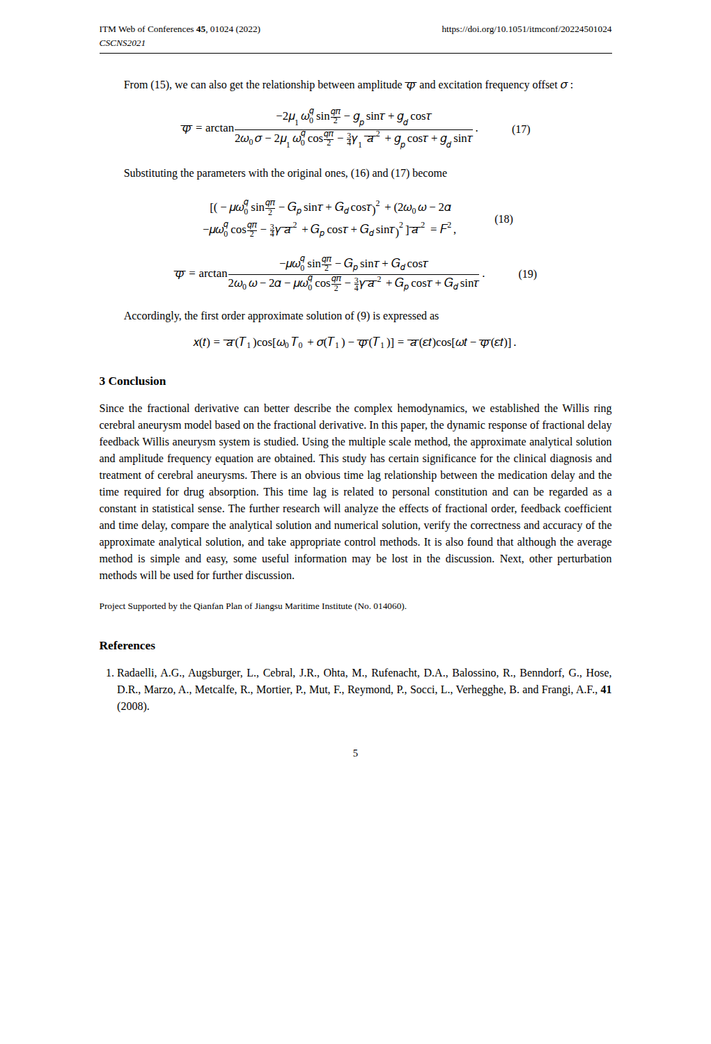ITM Web of Conferences 45, 01024 (2022)
CSCNS2021
https://doi.org/10.1051/itmconf/20224501024
From (15), we can also get the relationship between amplitude φ― and excitation frequency offset σ :
φ― = arctan −2μ1ω0q sinqπ2 −gpsinτ +gdcosτ 2ω0σ −2μ1ω0q cosqπ2 −34γ1a―2 +gpcosτ +gdsinτ .
(17)
Substituting the parameters with the original ones, (16) and (17) become
[ (−μω0q sinqπ2 −Gpsinτ +Gdcosτ)2 +(2ω0ω−2α −μω0q cosqπ2 −34γa―2 +Gpcosτ +Gdsinτ)2 ]a―2 =F2,
(18)
φ― = arctan −μω0q sinqπ2 −Gpsinτ +Gdcosτ 2ω0ω −2α −μω0q cosqπ2 −34γa―2 +Gpcosτ +Gdsinτ .
(19)
Accordingly, the first order approximate solution of (9) is expressed as
x(t) = a―(T1) cos[ω0T0 +σ(T1) −φ―(T1)] = a―(εt) cos[ωt −φ―(εt)].
3 Conclusion
Since the fractional derivative can better describe the complex hemodynamics, we established the Willis ring cerebral aneurysm model based on the fractional derivative. In this paper, the dynamic response of fractional delay feedback Willis aneurysm system is studied. Using the multiple scale method, the approximate analytical solution and amplitude frequency equation are obtained. This study has certain significance for the clinical diagnosis and treatment of cerebral aneurysms. There is an obvious time lag relationship between the medication delay and the time required for drug absorption. This time lag is related to personal constitution and can be regarded as a constant in statistical sense. The further research will analyze the effects of fractional order, feedback coefficient and time delay, compare the analytical solution and numerical solution, verify the correctness and accuracy of the approximate analytical solution, and take appropriate control methods. It is also found that although the average method is simple and easy, some useful information may be lost in the discussion. Next, other perturbation methods will be used for further discussion.
Project Supported by the Qianfan Plan of Jiangsu Maritime Institute (No. 014060).
References
Radaelli, A.G., Augsburger, L., Cebral, J.R., Ohta, M., Rufenacht, D.A., Balossino, R., Benndorf, G., Hose, D.R., Marzo, A., Metcalfe, R., Mortier, P., Mut, F., Reymond, P., Socci, L., Verhegghe, B. and Frangi, A.F., 41 (2008).
5